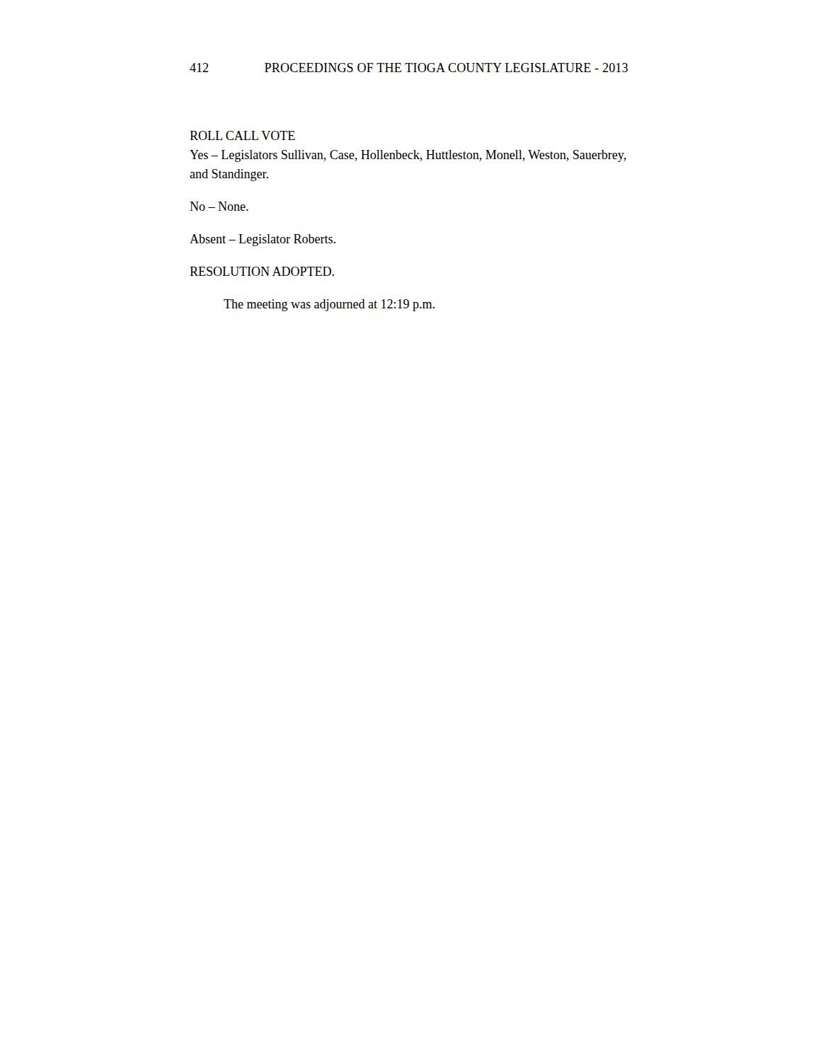412
PROCEEDINGS OF THE TIOGA COUNTY LEGISLATURE - 2013
ROLL CALL VOTE
Yes – Legislators Sullivan, Case, Hollenbeck, Huttleston, Monell, Weston, Sauerbrey, and Standinger.
No – None.
Absent – Legislator Roberts.
RESOLUTION ADOPTED.
The meeting was adjourned at 12:19 p.m.